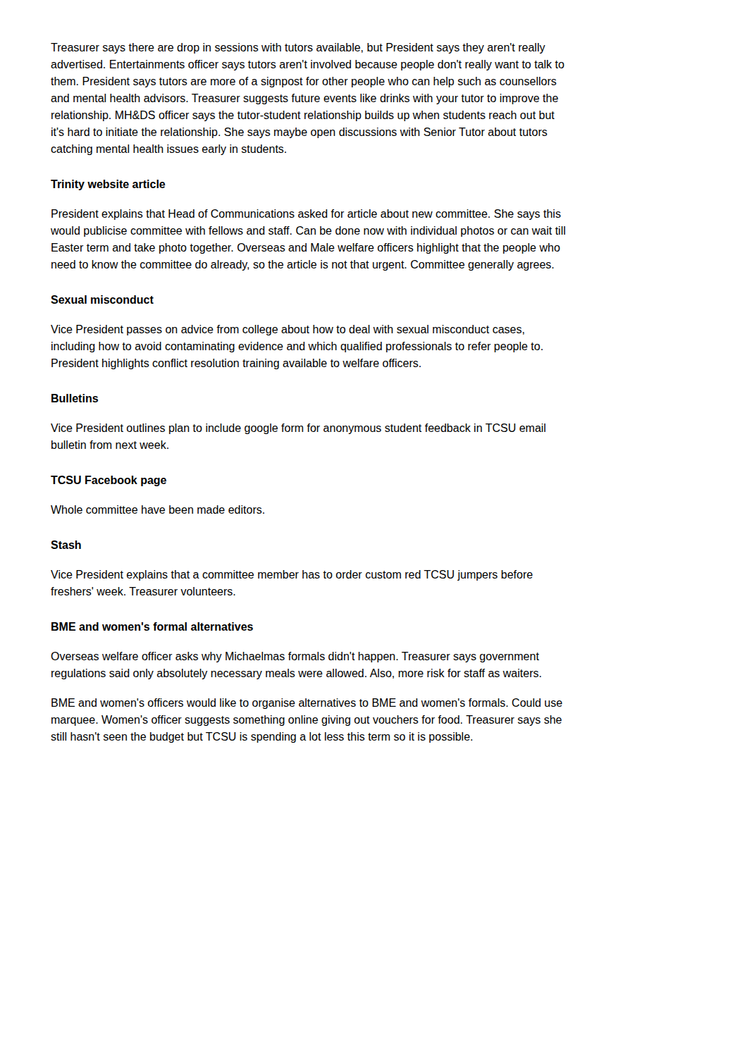Treasurer says there are drop in sessions with tutors available, but President says they aren't really advertised. Entertainments officer says tutors aren't involved because people don't really want to talk to them. President says tutors are more of a signpost for other people who can help such as counsellors and mental health advisors. Treasurer suggests future events like drinks with your tutor to improve the relationship. MH&DS officer says the tutor-student relationship builds up when students reach out but it's hard to initiate the relationship. She says maybe open discussions with Senior Tutor about tutors catching mental health issues early in students.
Trinity website article
President explains that Head of Communications asked for article about new committee. She says this would publicise committee with fellows and staff. Can be done now with individual photos or can wait till Easter term and take photo together. Overseas and Male welfare officers highlight that the people who need to know the committee do already, so the article is not that urgent. Committee generally agrees.
Sexual misconduct
Vice President passes on advice from college about how to deal with sexual misconduct cases, including how to avoid contaminating evidence and which qualified professionals to refer people to. President highlights conflict resolution training available to welfare officers.
Bulletins
Vice President outlines plan to include google form for anonymous student feedback in TCSU email bulletin from next week.
TCSU Facebook page
Whole committee have been made editors.
Stash
Vice President explains that a committee member has to order custom red TCSU jumpers before freshers' week. Treasurer volunteers.
BME and women's formal alternatives
Overseas welfare officer asks why Michaelmas formals didn't happen. Treasurer says government regulations said only absolutely necessary meals were allowed. Also, more risk for staff as waiters.
BME and women's officers would like to organise alternatives to BME and women's formals. Could use marquee. Women's officer suggests something online giving out vouchers for food. Treasurer says she still hasn't seen the budget but TCSU is spending a lot less this term so it is possible.